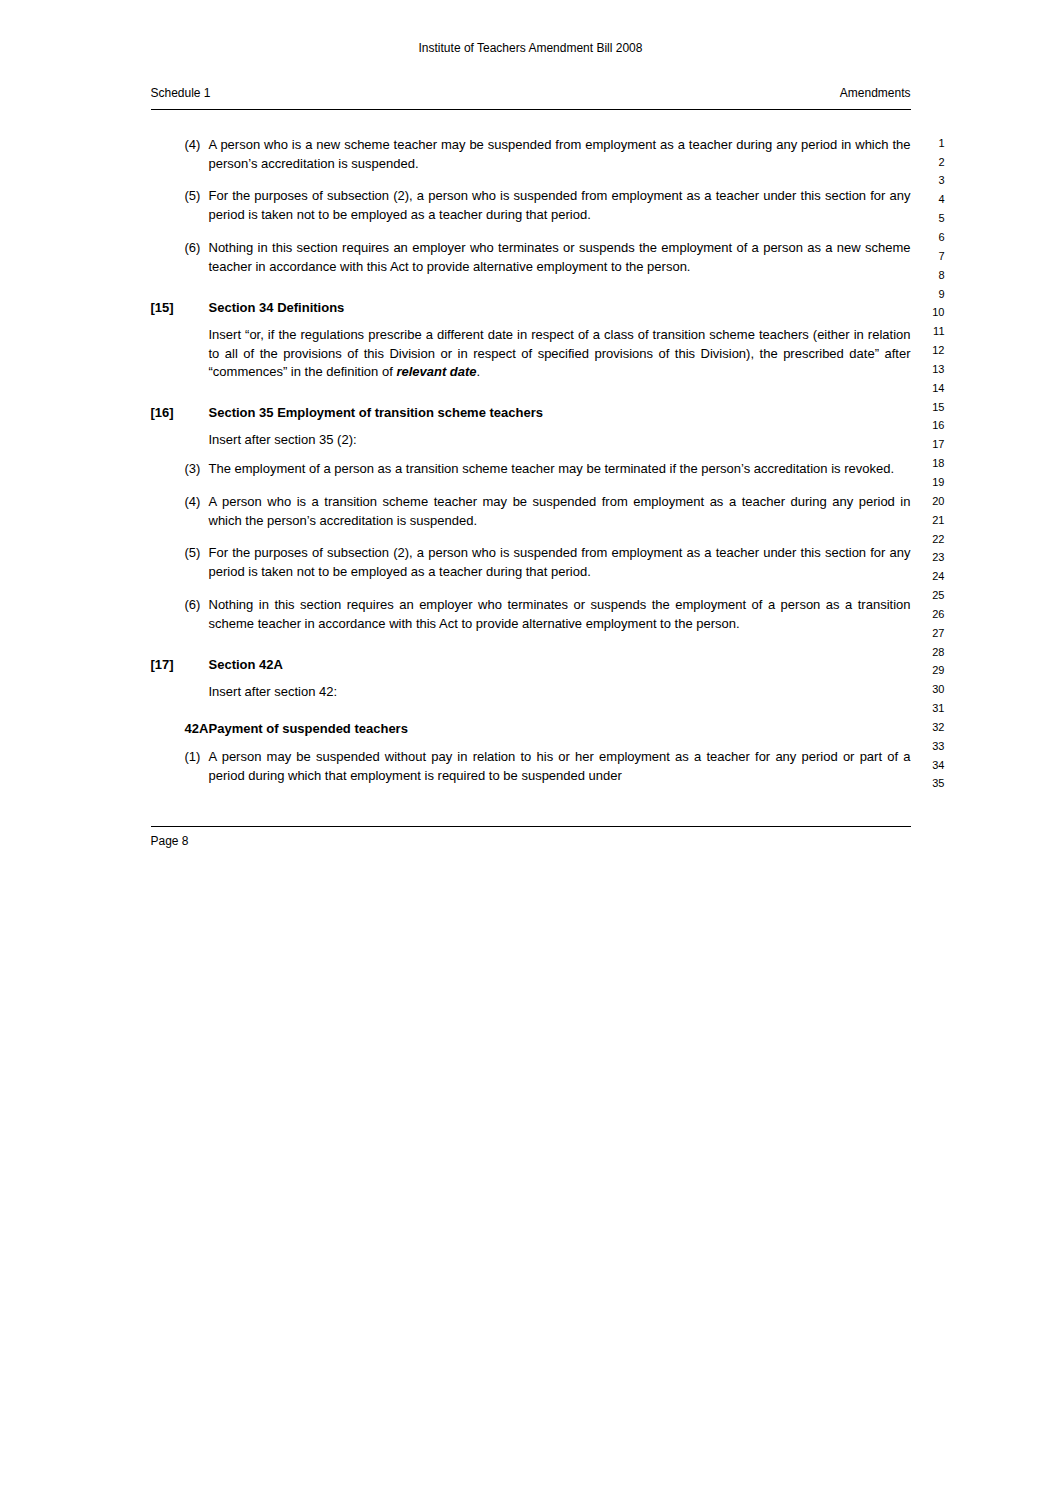Institute of Teachers Amendment Bill 2008
Schedule 1 Amendments
(4)
A person who is a new scheme teacher may be suspended from employment as a teacher during any period in which the person’s accreditation is suspended.
(5)
For the purposes of subsection (2), a person who is suspended from employment as a teacher under this section for any period is taken not to be employed as a teacher during that period.
(6)
Nothing in this section requires an employer who terminates or suspends the employment of a person as a new scheme teacher in accordance with this Act to provide alternative employment to the person.
[15]
Section 34 Definitions
Insert “or, if the regulations prescribe a different date in respect of a class of transition scheme teachers (either in relation to all of the provisions of this Division or in respect of specified provisions of this Division), the prescribed date” after “commences” in the definition of relevant date.
[16]
Section 35 Employment of transition scheme teachers
Insert after section 35 (2):
(3)
The employment of a person as a transition scheme teacher may be terminated if the person’s accreditation is revoked.
(4)
A person who is a transition scheme teacher may be suspended from employment as a teacher during any period in which the person’s accreditation is suspended.
(5)
For the purposes of subsection (2), a person who is suspended from employment as a teacher under this section for any period is taken not to be employed as a teacher during that period.
(6)
Nothing in this section requires an employer who terminates or suspends the employment of a person as a transition scheme teacher in accordance with this Act to provide alternative employment to the person.
[17]
Section 42A
Insert after section 42:
42A
Payment of suspended teachers
(1)
A person may be suspended without pay in relation to his or her employment as a teacher for any period or part of a period during which that employment is required to be suspended under
1
2
3
4
5
6
7
8
9
10
11
12
13
14
15
16
17
18
19
20
21
22
23
24
25
26
27
28
29
30
31
32
33
34
35
Page 8